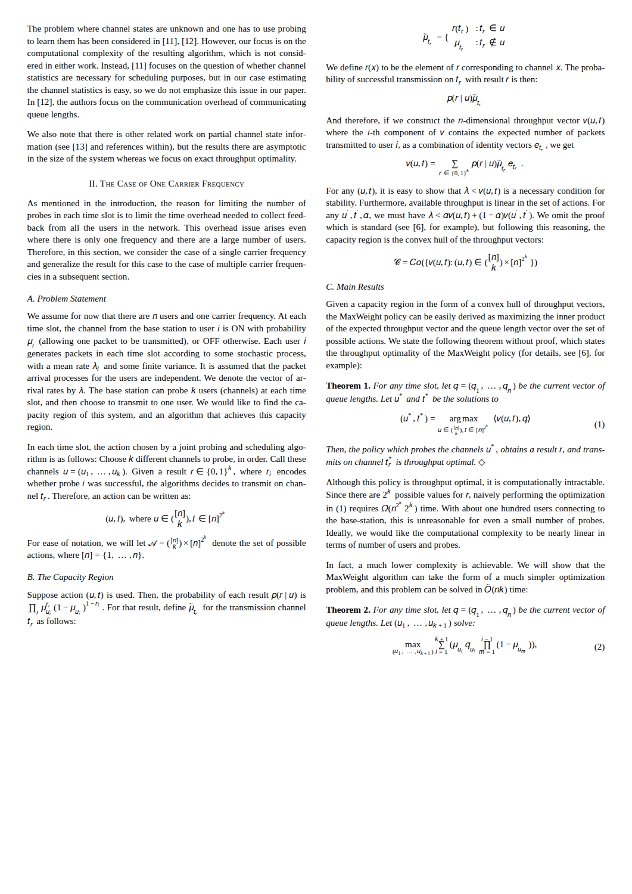The problem where channel states are unknown and one has to use probing to learn them has been considered in [11], [12]. However, our focus is on the computational complexity of the resulting algorithm, which is not considered in either work. Instead, [11] focuses on the question of whether channel statistics are necessary for scheduling purposes, but in our case estimating the channel statistics is easy, so we do not emphasize this issue in our paper. In [12], the authors focus on the communication overhead of communicating queue lengths.
We also note that there is other related work on partial channel state information (see [13] and references within), but the results there are asymptotic in the size of the system whereas we focus on exact throughput optimality.
II. The Case of One Carrier Frequency
As mentioned in the introduction, the reason for limiting the number of probes in each time slot is to limit the time overhead needed to collect feedback from all the users in the network. This overhead issue arises even where there is only one frequency and there are a large number of users. Therefore, in this section, we consider the case of a single carrier frequency and generalize the result for this case to the case of multiple carrier frequencies in a subsequent section.
A. Problem Statement
We assume for now that there are n users and one carrier frequency. At each time slot, the channel from the base station to user i is ON with probability μi (allowing one packet to be transmitted), or OFF otherwise. Each user i generates packets in each time slot according to some stochastic process, with a mean rate λi and some finite variance. It is assumed that the packet arrival processes for the users are independent. We denote the vector of arrival rates by λ. The base station can probe k users (channels) at each time slot, and then choose to transmit to one user. We would like to find the capacity region of this system, and an algorithm that achieves this capacity region.
In each time slot, the action chosen by a joint probing and scheduling algorithm is as follows: Choose k different channels to probe, in order. Call these channels u=(u1,…,uk). Given a result r∈{0,1}k, where ri encodes whether probe i was successful, the algorithms decides to transmit on channel tr. Therefore, an action can be written as:
(u,t) , where u∈ ([n]k) , t∈[n]2k
For ease of notation, we will let 𝒜=([n]k)×[n]2k denote the set of possible actions, where [n]={1,…,n}.
B. The Capacity Region
Suppose action (u,t) is used. Then, the probability of each result p(r|u) is ∏iμuiri(1−μui)1−ri. For that result, define μ~tr for the transmission channel tr as follows:
μ~tr = { r(tr):tr∈u μtr:tr∉u
We define r(x) to be the element of r corresponding to channel x. The probability of successful transmission on tr with result r is then:
p(r|u) μ~tr
And therefore, if we construct the n-dimensional throughput vector v(u,t) where the i-th component of v contains the expected number of packets transmitted to user i, as a combination of identity vectors etr, we get
v(u,t) = ∑ r∈{0,1}k p(r|u) μ~tr etr .
For any (u,t), it is easy to show that λ<v(u,t) is a necessary condition for stability. Furthermore, available throughput is linear in the set of actions. For any u′,t′,α, we must have λ<αv(u,t)+(1−α)v(u′,t′). We omit the proof which is standard (see [6], for example), but following this reasoning, the capacity region is the convex hull of the throughput vectors:
𝒞=Co ( { v(u,t) : (u,t) ∈ ([n]k) × [n]2k } )
C. Main Results
Given a capacity region in the form of a convex hull of throughput vectors, the MaxWeight policy can be easily derived as maximizing the inner product of the expected throughput vector and the queue length vector over the set of possible actions. We state the following theorem without proof, which states the throughput optimality of the MaxWeight policy (for details, see [6], for example):
Theorem 1. For any time slot, let q=(q1,…,qn) be the current vector of queue lengths. Let u* and t* be the solutions to
(u*,t*) = argmax u∈([n]k),t∈[n]2k ⟨v(u,t),q⟩ (1)
Then, the policy which probes the channels u*, obtains a result r, and transmits on channel tr* is throughput optimal. ◇
Although this policy is throughput optimal, it is computationally intractable. Since there are 2k possible values for r, naively performing the optimization in (1) requires Ω(n2k2k) time. With about one hundred users connecting to the base-station, this is unreasonable for even a small number of probes. Ideally, we would like the computational complexity to be nearly linear in terms of number of users and probes.
In fact, a much lower complexity is achievable. We will show that the MaxWeight algorithm can take the form of a much simpler optimization problem, and this problem can be solved in O~(nk) time:
Theorem 2. For any time slot, let q=(q1,…,qn) be the current vector of queue lengths. Let (u1,…,uk+1) solve:
max (u1,…,uk+1) ∑ i=1 k+1 ( μui qui ∏ m=1 i−1 (1−μum) ) , (2)